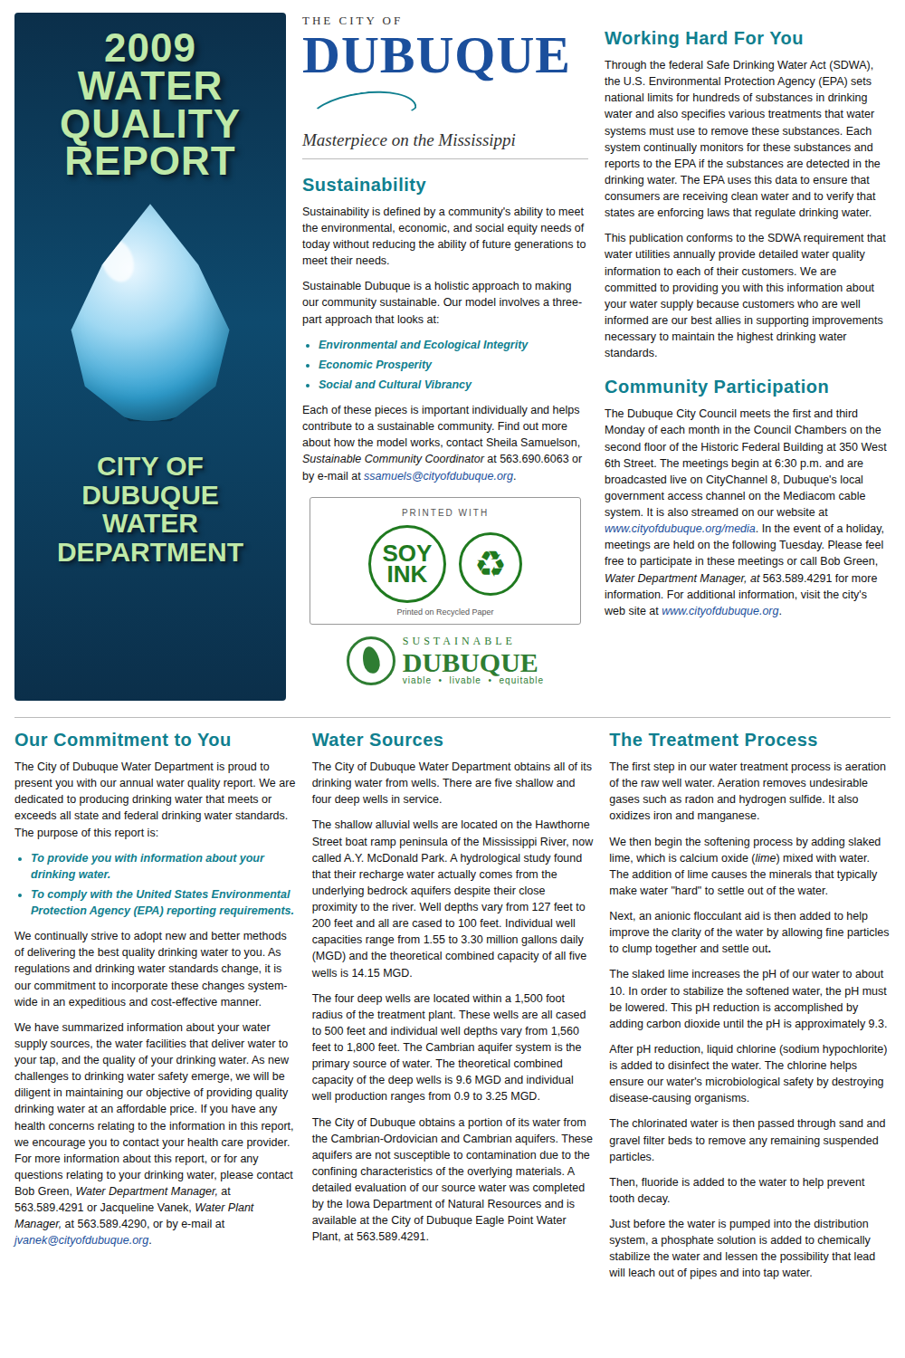2009 WATER QUALITY REPORT
CITY OF DUBUQUE WATER DEPARTMENT
The City of
DUBUQUE
Masterpiece on the Mississippi
Sustainability
Sustainability is defined by a community's ability to meet the environmental, economic, and social equity needs of today without reducing the ability of future generations to meet their needs.
Sustainable Dubuque is a holistic approach to making our community sustainable. Our model involves a three-part approach that looks at:
Environmental and Ecological Integrity
Economic Prosperity
Social and Cultural Vibrancy
Each of these pieces is important individually and helps contribute to a sustainable community. Find out more about how the model works, contact Sheila Samuelson, Sustainable Community Coordinator at 563.690.6063 or by e-mail at ssamuels@cityofdubuque.org.
Printed with
SOY
INK
Printed on Recycled Paper
Sustainable
DUBUQUE
viable • livable • equitable
Working Hard For You
Through the federal Safe Drinking Water Act (SDWA), the U.S. Environmental Protection Agency (EPA) sets national limits for hundreds of substances in drinking water and also specifies various treatments that water systems must use to remove these substances. Each system continually monitors for these substances and reports to the EPA if the substances are detected in the drinking water. The EPA uses this data to ensure that consumers are receiving clean water and to verify that states are enforcing laws that regulate drinking water.
This publication conforms to the SDWA requirement that water utilities annually provide detailed water quality information to each of their customers. We are committed to providing you with this information about your water supply because customers who are well informed are our best allies in supporting improvements necessary to maintain the highest drinking water standards.
Community Participation
The Dubuque City Council meets the first and third Monday of each month in the Council Chambers on the second floor of the Historic Federal Building at 350 West 6th Street. The meetings begin at 6:30 p.m. and are broadcasted live on CityChannel 8, Dubuque's local government access channel on the Mediacom cable system. It is also streamed on our website at www.cityofdubuque.org/media. In the event of a holiday, meetings are held on the following Tuesday. Please feel free to participate in these meetings or call Bob Green, Water Department Manager, at 563.589.4291 for more information. For additional information, visit the city's web site at www.cityofdubuque.org.
Our Commitment to You
The City of Dubuque Water Department is proud to present you with our annual water quality report. We are dedicated to producing drinking water that meets or exceeds all state and federal drinking water standards. The purpose of this report is:
To provide you with information about your drinking water.
To comply with the United States Environmental Protection Agency (EPA) reporting requirements.
We continually strive to adopt new and better methods of delivering the best quality drinking water to you. As regulations and drinking water standards change, it is our commitment to incorporate these changes system-wide in an expeditious and cost-effective manner.
We have summarized information about your water supply sources, the water facilities that deliver water to your tap, and the quality of your drinking water. As new challenges to drinking water safety emerge, we will be diligent in maintaining our objective of providing quality drinking water at an affordable price. If you have any health concerns relating to the information in this report, we encourage you to contact your health care provider. For more information about this report, or for any questions relating to your drinking water, please contact Bob Green, Water Department Manager, at 563.589.4291 or Jacqueline Vanek, Water Plant Manager, at 563.589.4290, or by e-mail at jvanek@cityofdubuque.org.
Water Sources
The City of Dubuque Water Department obtains all of its drinking water from wells. There are five shallow and four deep wells in service.
The shallow alluvial wells are located on the Hawthorne Street boat ramp peninsula of the Mississippi River, now called A.Y. McDonald Park. A hydrological study found that their recharge water actually comes from the underlying bedrock aquifers despite their close proximity to the river. Well depths vary from 127 feet to 200 feet and all are cased to 100 feet. Individual well capacities range from 1.55 to 3.30 million gallons daily (MGD) and the theoretical combined capacity of all five wells is 14.15 MGD.
The four deep wells are located within a 1,500 foot radius of the treatment plant. These wells are all cased to 500 feet and individual well depths vary from 1,560 feet to 1,800 feet. The Cambrian aquifer system is the primary source of water. The theoretical combined capacity of the deep wells is 9.6 MGD and individual well production ranges from 0.9 to 3.25 MGD.
The City of Dubuque obtains a portion of its water from the Cambrian-Ordovician and Cambrian aquifers. These aquifers are not susceptible to contamination due to the confining characteristics of the overlying materials. A detailed evaluation of our source water was completed by the Iowa Department of Natural Resources and is available at the City of Dubuque Eagle Point Water Plant, at 563.589.4291.
The Treatment Process
The first step in our water treatment process is aeration of the raw well water. Aeration removes undesirable gases such as radon and hydrogen sulfide. It also oxidizes iron and manganese.
We then begin the softening process by adding slaked lime, which is calcium oxide (lime) mixed with water. The addition of lime causes the minerals that typically make water "hard" to settle out of the water.
Next, an anionic flocculant aid is then added to help improve the clarity of the water by allowing fine particles to clump together and settle out.
The slaked lime increases the pH of our water to about 10. In order to stabilize the softened water, the pH must be lowered. This pH reduction is accomplished by adding carbon dioxide until the pH is approximately 9.3.
After pH reduction, liquid chlorine (sodium hypochlorite) is added to disinfect the water. The chlorine helps ensure our water's microbiological safety by destroying disease-causing organisms.
The chlorinated water is then passed through sand and gravel filter beds to remove any remaining suspended particles.
Then, fluoride is added to the water to help prevent tooth decay.
Just before the water is pumped into the distribution system, a phosphate solution is added to chemically stabilize the water and lessen the possibility that lead will leach out of pipes and into tap water.